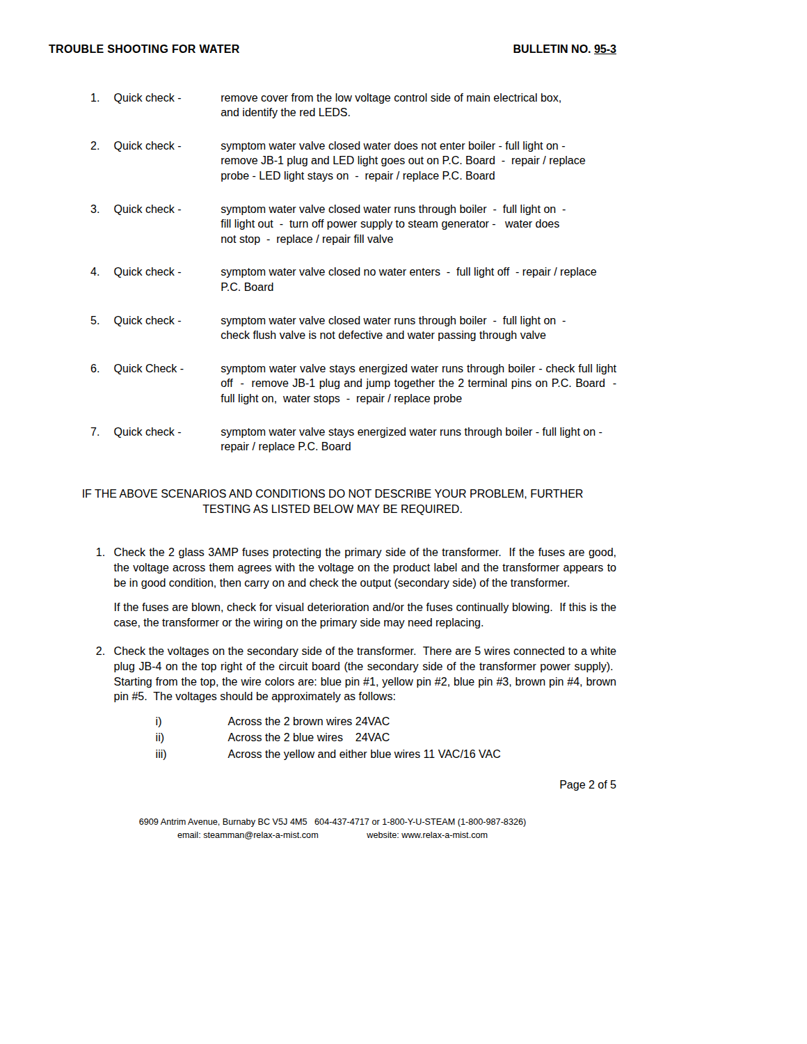TROUBLE SHOOTING FOR WATER
BULLETIN NO. 95-3
1. Quick check - remove cover from the low voltage control side of main electrical box, and identify the red LEDS.
2. Quick check - symptom water valve closed water does not enter boiler - full light on - remove JB-1 plug and LED light goes out on P.C. Board - repair / replace probe - LED light stays on - repair / replace P.C. Board
3. Quick check - symptom water valve closed water runs through boiler - full light on - fill light out - turn off power supply to steam generator - water does not stop - replace / repair fill valve
4. Quick check - symptom water valve closed no water enters - full light off - repair / replace P.C. Board
5. Quick check - symptom water valve closed water runs through boiler - full light on - check flush valve is not defective and water passing through valve
6. Quick Check - symptom water valve stays energized water runs through boiler - check full light off - remove JB-1 plug and jump together the 2 terminal pins on P.C. Board - full light on, water stops - repair / replace probe
7. Quick check - symptom water valve stays energized water runs through boiler - full light on - repair / replace P.C. Board
IF THE ABOVE SCENARIOS AND CONDITIONS DO NOT DESCRIBE YOUR PROBLEM, FURTHER
TESTING AS LISTED BELOW MAY BE REQUIRED.
Check the 2 glass 3AMP fuses protecting the primary side of the transformer. If the fuses are good, the voltage across them agrees with the voltage on the product label and the transformer appears to be in good condition, then carry on and check the output (secondary side) of the transformer.
If the fuses are blown, check for visual deterioration and/or the fuses continually blowing. If this is the case, the transformer or the wiring on the primary side may need replacing.
Check the voltages on the secondary side of the transformer. There are 5 wires connected to a white plug JB-4 on the top right of the circuit board (the secondary side of the transformer power supply). Starting from the top, the wire colors are: blue pin #1, yellow pin #2, blue pin #3, brown pin #4, brown pin #5. The voltages should be approximately as follows:
| i) | Across the 2 brown wires 24VAC |
| ii) | Across the 2 blue wires 24VAC |
| iii) | Across the yellow and either blue wires 11 VAC/16 VAC |
Page 2 of 5
6909 Antrim Avenue, Burnaby BC V5J 4M5 604-437-4717 or 1-800-Y-U-STEAM (1-800-987-8326)
email: steamman@relax-a-mist.com website: www.relax-a-mist.com